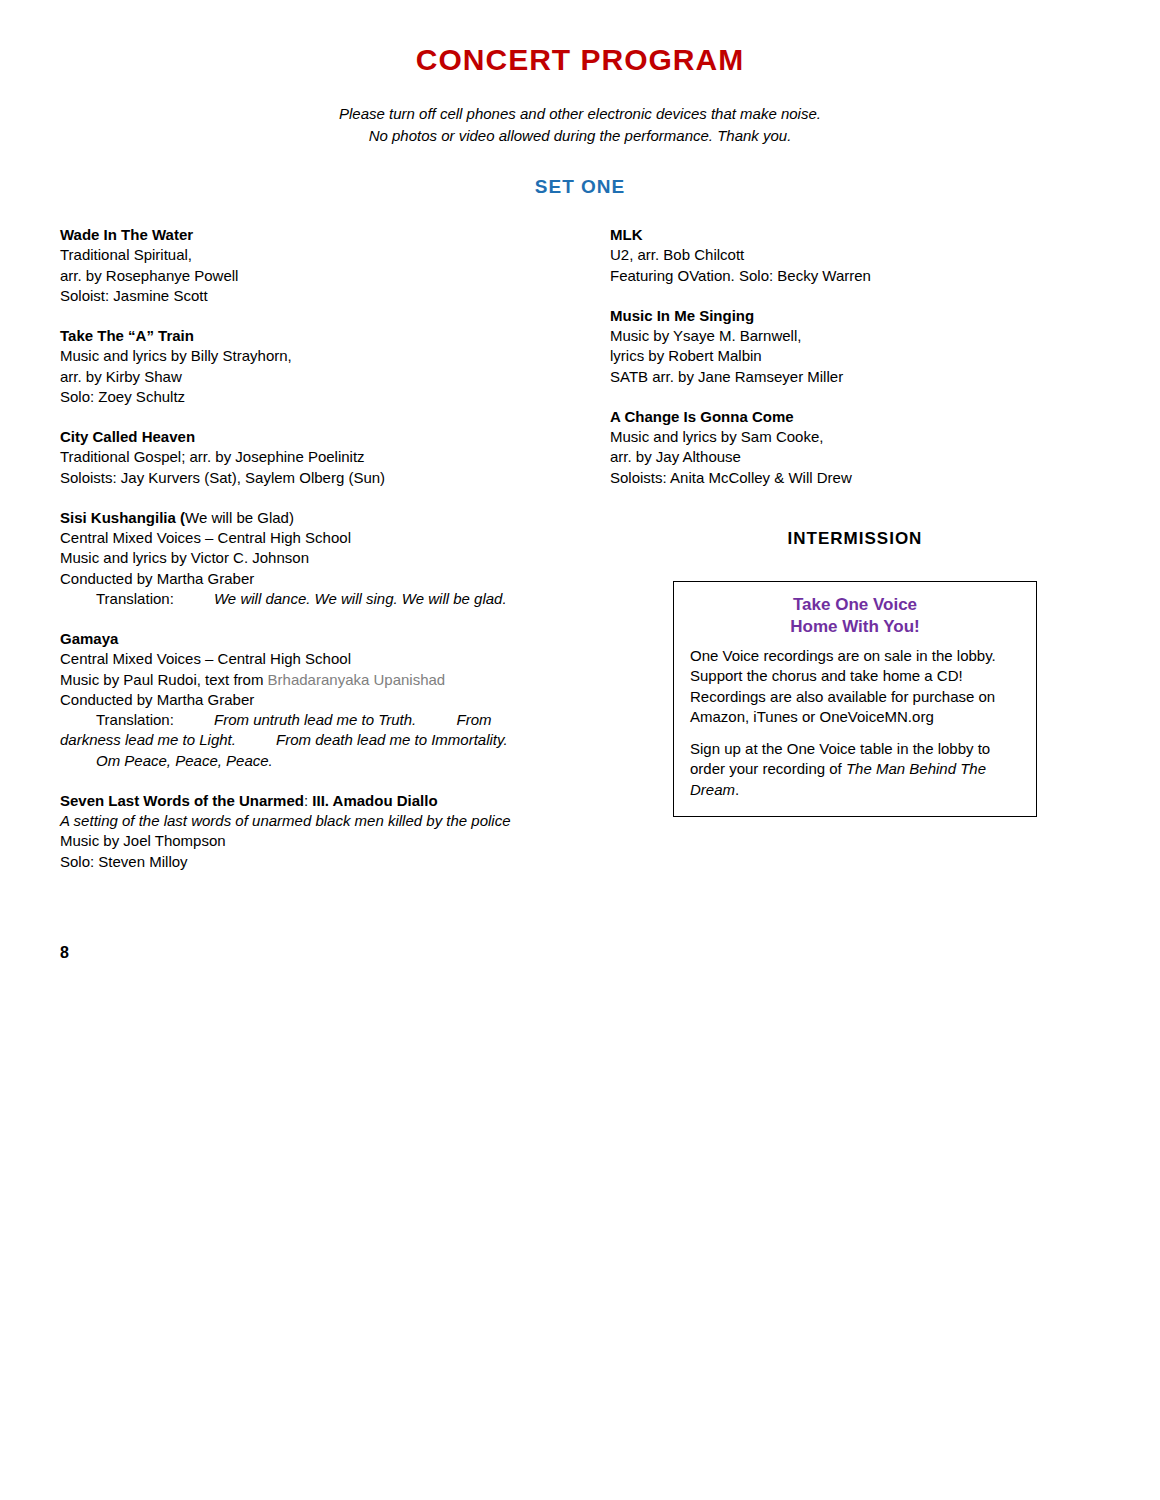CONCERT PROGRAM
Please turn off cell phones and other electronic devices that make noise.
No photos or video allowed during the performance. Thank you.
SET ONE
Wade In The Water
Traditional Spiritual, arr. by Rosephanye Powell Soloist: Jasmine Scott
Take The “A” Train
Music and lyrics by Billy Strayhorn, arr. by Kirby Shaw Solo: Zoey Schultz
City Called Heaven
Traditional Gospel; arr. by Josephine Poelinitz Soloists: Jay Kurvers (Sat), Saylem Olberg (Sun)
Sisi Kushangilia (We will be Glad)
Central Mixed Voices – Central High School Music and lyrics by Victor C. Johnson Conducted by Martha Graber Translation: We will dance. We will sing. We will be glad.
Gamaya
Central Mixed Voices – Central High School Music by Paul Rudoi, text from Brhadaranyaka Upanishad Conducted by Martha Graber Translation: From untruth lead me to Truth. From darkness lead me to Light. From death lead me to Immortality. Om Peace, Peace, Peace.
Seven Last Words of the Unarmed: III. Amadou Diallo
A setting of the last words of unarmed black men killed by the police
Music by Joel Thompson Solo: Steven Milloy
MLK
U2, arr. Bob Chilcott Featuring OVation. Solo: Becky Warren
Music In Me Singing
Music by Ysaye M. Barnwell, lyrics by Robert Malbin SATB arr. by Jane Ramseyer Miller
A Change Is Gonna Come
Music and lyrics by Sam Cooke, arr. by Jay Althouse Soloists: Anita McColley & Will Drew
INTERMISSION
Take One Voice
Home With You!
One Voice recordings are on sale in the lobby. Support the chorus and take home a CD! Recordings are also available for purchase on Amazon, iTunes or OneVoiceMN.org
Sign up at the One Voice table in the lobby to order your recording of The Man Behind The Dream.
8